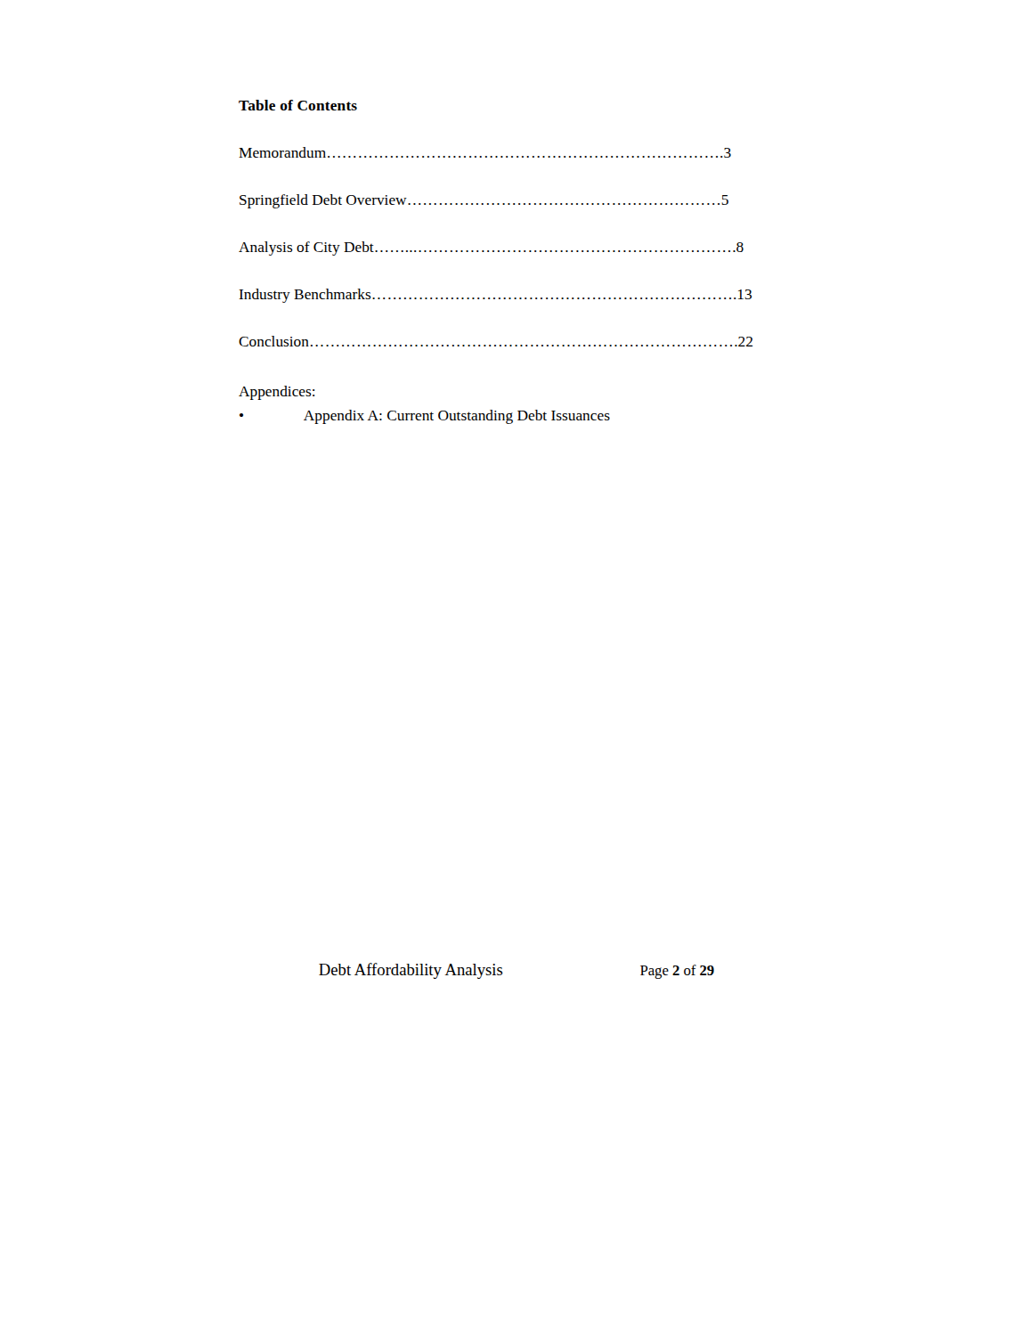Table of Contents
Memorandum………………………………………………………………….3
Springfield Debt Overview……………………………………………………5
Analysis of City Debt……...…………………………………………………….8
Industry Benchmarks…………………………………………………………….13
Conclusion……………………………………………………………………….22
Appendices:
• Appendix A: Current Outstanding Debt Issuances
Debt Affordability Analysis Page 2 of 29